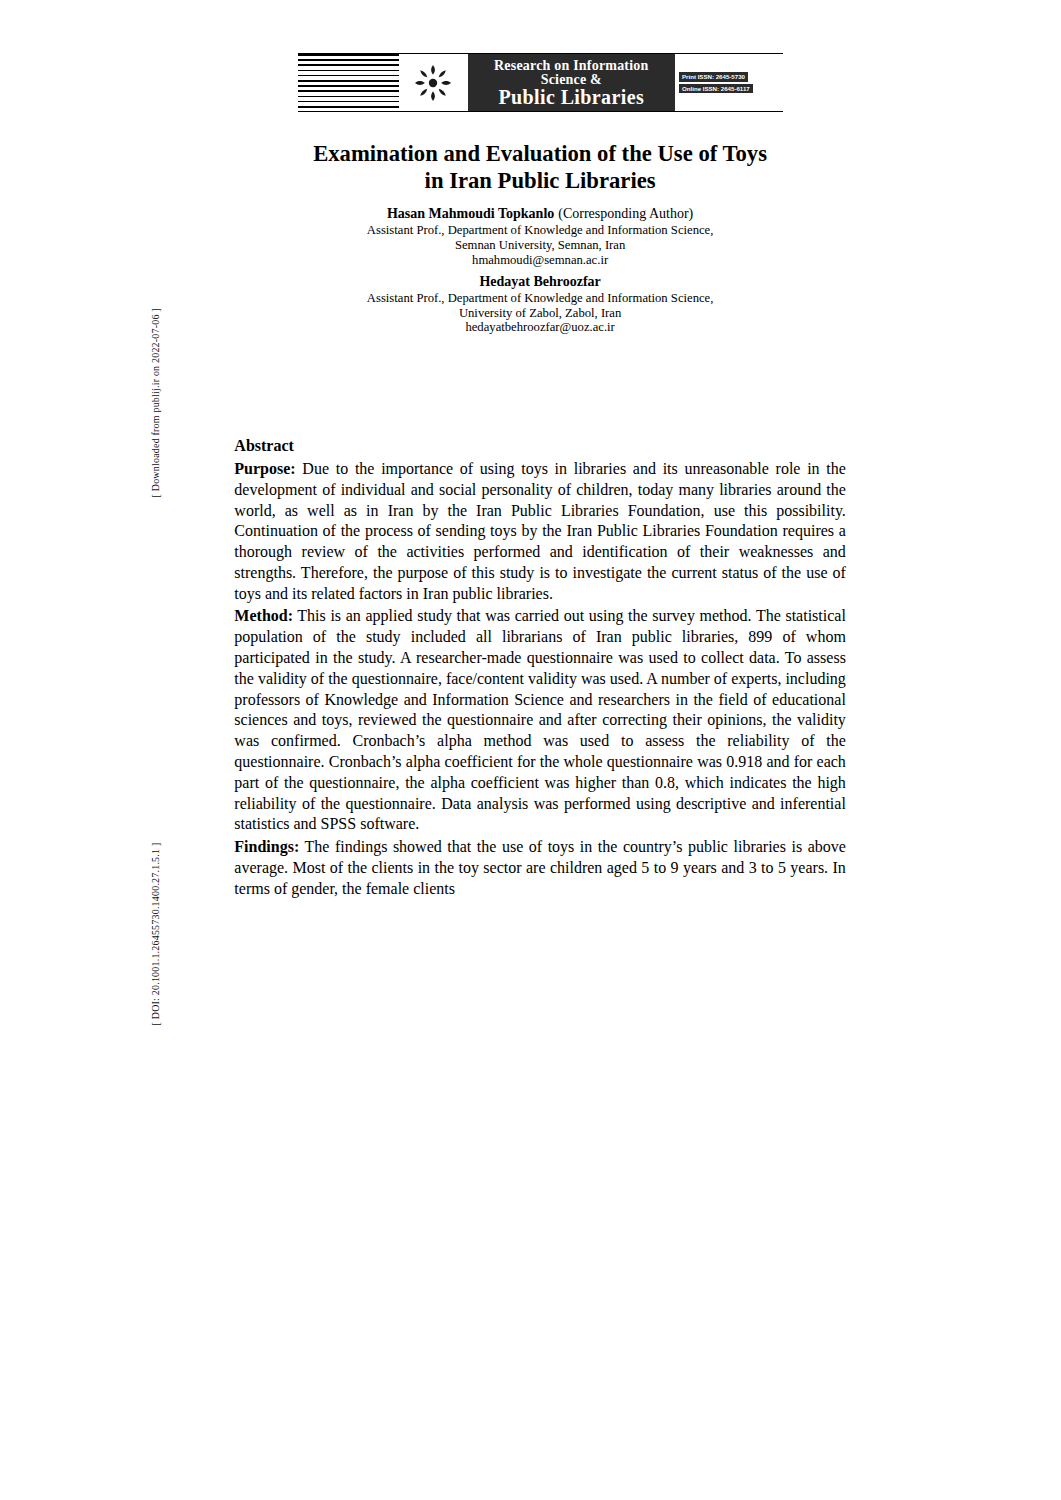[ Downloaded from publij.ir on 2022-07-06 ]
[ DOI: 20.1001.1.26455730.1400.27.1.5.1 ]
Research on Information Science &
Public Libraries
Print ISSN: 2645-5730
Online ISSN: 2645-6117
Examination and Evaluation of the Use of Toys
in Iran Public Libraries
Hasan Mahmoudi Topkanlo (Corresponding Author)
Assistant Prof., Department of Knowledge and Information Science,
Semnan University, Semnan, Iran
hmahmoudi@semnan.ac.ir
Hedayat Behroozfar
Assistant Prof., Department of Knowledge and Information Science,
University of Zabol, Zabol, Iran
hedayatbehroozfar@uoz.ac.ir
Abstract
Purpose: Due to the importance of using toys in libraries and its unreasonable role in the development of individual and social personality of children, today many libraries around the world, as well as in Iran by the Iran Public Libraries Foundation, use this possibility. Continuation of the process of sending toys by the Iran Public Libraries Foundation requires a thorough review of the activities performed and identification of their weaknesses and strengths. Therefore, the purpose of this study is to investigate the current status of the use of toys and its related factors in Iran public libraries.
Method: This is an applied study that was carried out using the survey method. The statistical population of the study included all librarians of Iran public libraries, 899 of whom participated in the study. A researcher-made questionnaire was used to collect data. To assess the validity of the questionnaire, face/content validity was used. A number of experts, including professors of Knowledge and Information Science and researchers in the field of educational sciences and toys, reviewed the questionnaire and after correcting their opinions, the validity was confirmed. Cronbach’s alpha method was used to assess the reliability of the questionnaire. Cronbach’s alpha coefficient for the whole questionnaire was 0.918 and for each part of the questionnaire, the alpha coefficient was higher than 0.8, which indicates the high reliability of the questionnaire. Data analysis was performed using descriptive and inferential statistics and SPSS software.
Findings: The findings showed that the use of toys in the country’s public libraries is above average. Most of the clients in the toy sector are children aged 5 to 9 years and 3 to 5 years. In terms of gender, the female clients